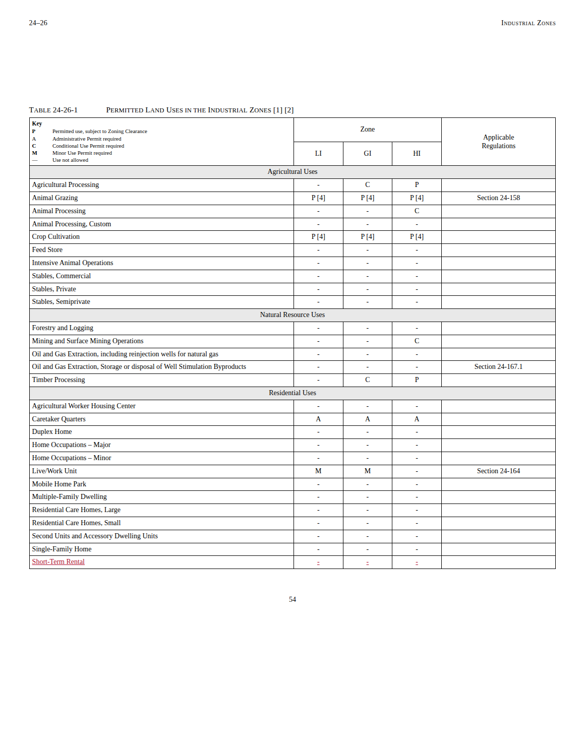24–26
Industrial Zones
TABLE 24-26-1 PERMITTED LAND USES IN THE INDUSTRIAL ZONES [1] [2]
| Key / P / Permitted use, subject to Zoning Clearance / / A / Administrative Permit required / / C / Conditional Use Permit required / / M / Minor Use Permit required / / — / Use not allowed / | Zone | Applicable Regulations |
| LI | GI | HI |
| Agricultural Uses |
| Agricultural Processing | - | C | P | |
| Animal Grazing | P [4] | P [4] | P [4] | Section 24-158 |
| Animal Processing | - | - | C | |
| Animal Processing, Custom | - | - | - | |
| Crop Cultivation | P [4] | P [4] | P [4] | |
| Feed Store | - | - | - | |
| Intensive Animal Operations | - | - | - | |
| Stables, Commercial | - | - | - | |
| Stables, Private | - | - | - | |
| Stables, Semiprivate | - | - | - | |
| Natural Resource Uses |
| Forestry and Logging | - | - | - | |
| Mining and Surface Mining Operations | - | - | C | |
| Oil and Gas Extraction, including reinjection wells for natural gas | - | - | - | |
| Oil and Gas Extraction, Storage or disposal of Well Stimulation Byproducts | - | - | - | Section 24-167.1 |
| Timber Processing | - | C | P | |
| Residential Uses |
| Agricultural Worker Housing Center | - | - | - | |
| Caretaker Quarters | A | A | A | |
| Duplex Home | - | - | - | |
| Home Occupations – Major | - | - | - | |
| Home Occupations – Minor | - | - | - | |
| Live/Work Unit | M | M | - | Section 24-164 |
| Mobile Home Park | - | - | - | |
| Multiple-Family Dwelling | - | - | - | |
| Residential Care Homes, Large | - | - | - | |
| Residential Care Homes, Small | - | - | - | |
| Second Units and Accessory Dwelling Units | - | - | - | |
| Single-Family Home | - | - | - | |
| Short-Term Rental | - | - | - | |
54